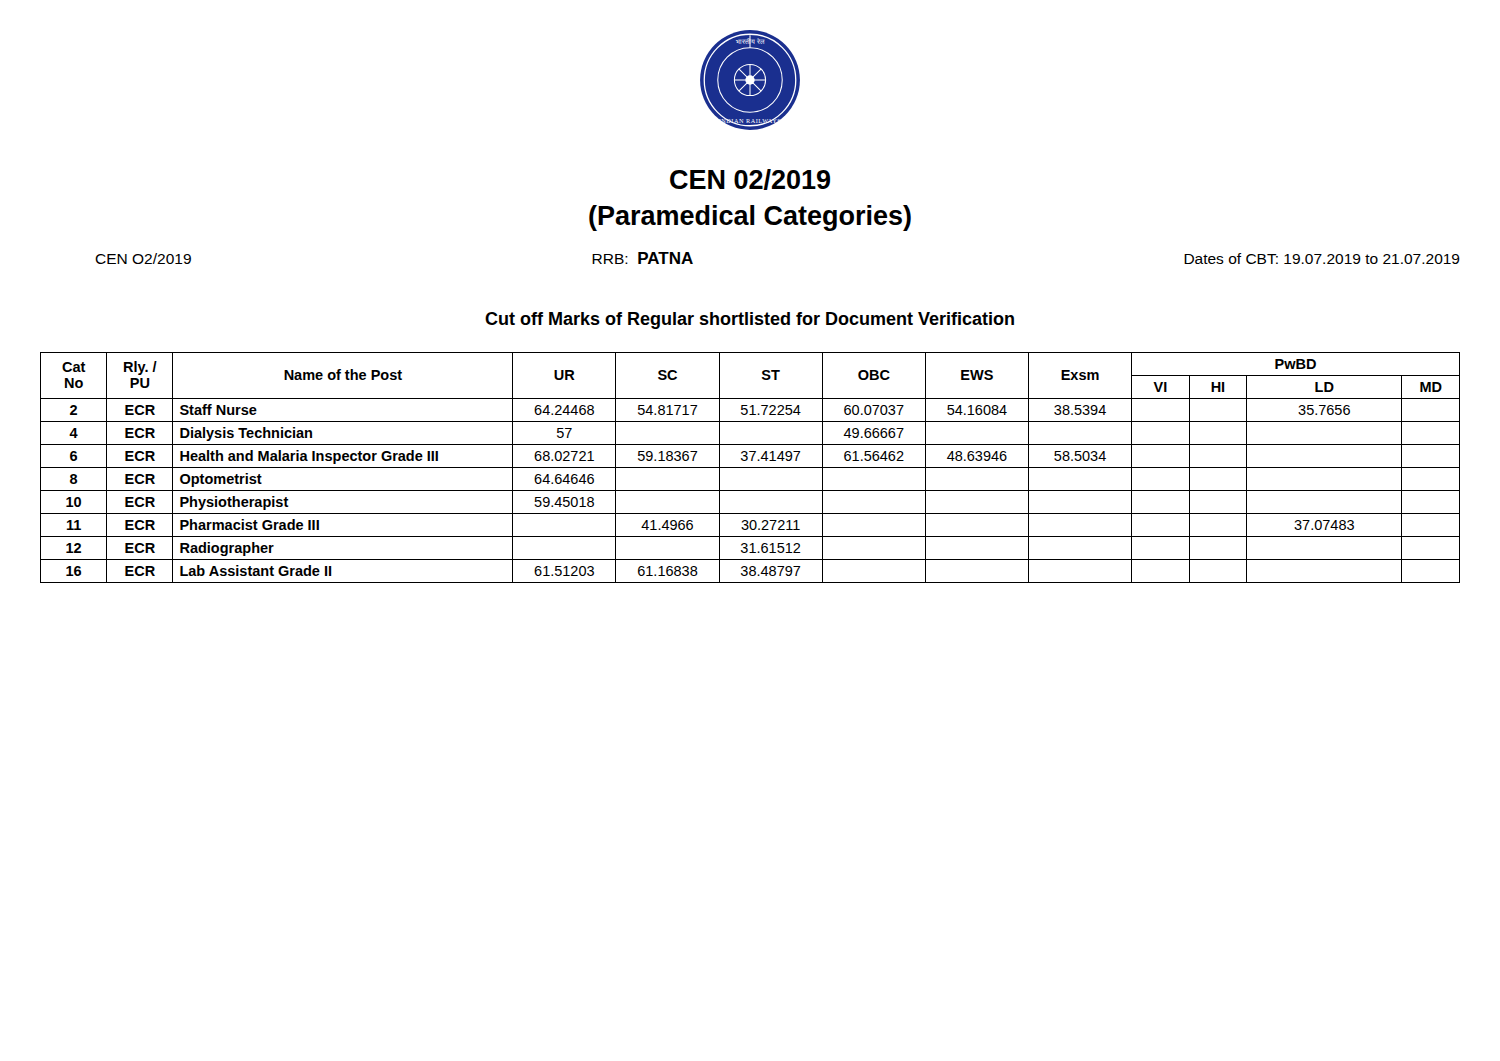भारतीय रेल INDIAN RAILWAYS
CEN 02/2019
(Paramedical Categories)
CEN O2/2019
RRB: PATNA
Dates of CBT: 19.07.2019 to 21.07.2019
Cut off Marks of Regular shortlisted for Document Verification
| Cat No | Rly. / PU | Name of the Post | UR | SC | ST | OBC | EWS | Exsm | PwBD |
| --- | --- | --- | --- | --- | --- | --- | --- | --- | --- |
| VI | HI | LD | MD |
| 2 | ECR | Staff Nurse | 64.24468 | 54.81717 | 51.72254 | 60.07037 | 54.16084 | 38.5394 | | | 35.7656 | |
| 4 | ECR | Dialysis Technician | 57 | | | 49.66667 | | | | | | |
| 6 | ECR | Health and Malaria Inspector Grade III | 68.02721 | 59.18367 | 37.41497 | 61.56462 | 48.63946 | 58.5034 | | | | |
| 8 | ECR | Optometrist | 64.64646 | | | | | | | | | |
| 10 | ECR | Physiotherapist | 59.45018 | | | | | | | | | |
| 11 | ECR | Pharmacist Grade III | | 41.4966 | 30.27211 | | | | | | 37.07483 | |
| 12 | ECR | Radiographer | | | 31.61512 | | | | | | | |
| 16 | ECR | Lab Assistant Grade II | 61.51203 | 61.16838 | 38.48797 | | | | | | | |